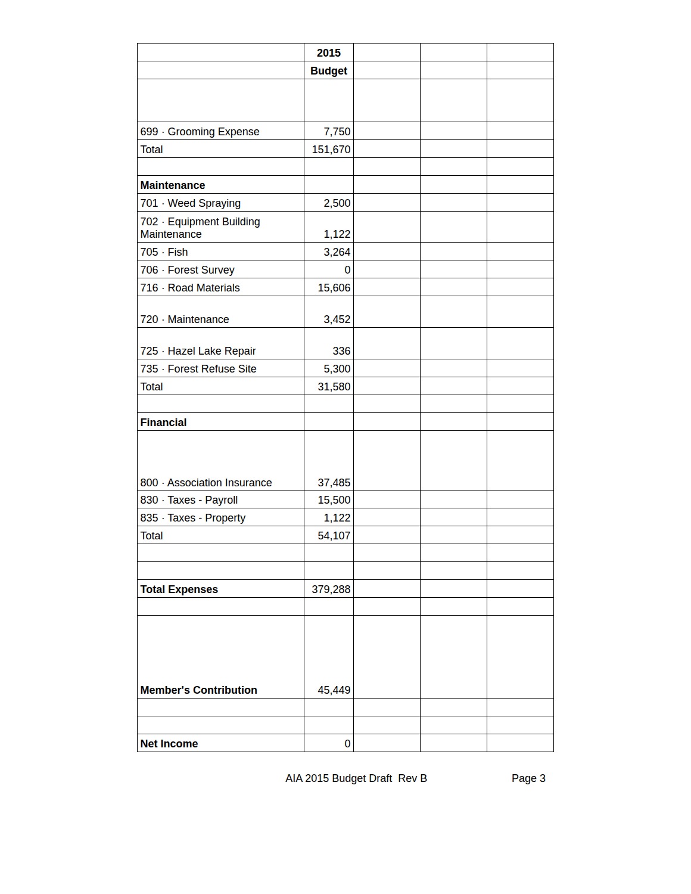| | 2015 | | | |
| | Budget | | | |
| 699 · Grooming Expense | 7,750 | | | |
| Total | 151,670 | | | |
| Maintenance | | | | |
| 701 · Weed Spraying | 2,500 | | | |
| 702 · Equipment Building Maintenance | 1,122 | | | |
| 705 · Fish | 3,264 | | | |
| 706 · Forest Survey | 0 | | | |
| 716 · Road Materials | 15,606 | | | |
| 720 · Maintenance | 3,452 | | | |
| 725 · Hazel Lake Repair | 336 | | | |
| 735 · Forest Refuse Site | 5,300 | | | |
| Total | 31,580 | | | |
| Financial | | | | |
| 800 · Association Insurance | 37,485 | | | |
| 830 · Taxes - Payroll | 15,500 | | | |
| 835 · Taxes - Property | 1,122 | | | |
| Total | 54,107 | | | |
| Total Expenses | 379,288 | | | |
| Member's Contribution | 45,449 | | | |
| Net Income | 0 | | | |
AIA 2015 Budget Draft Rev B Page 3